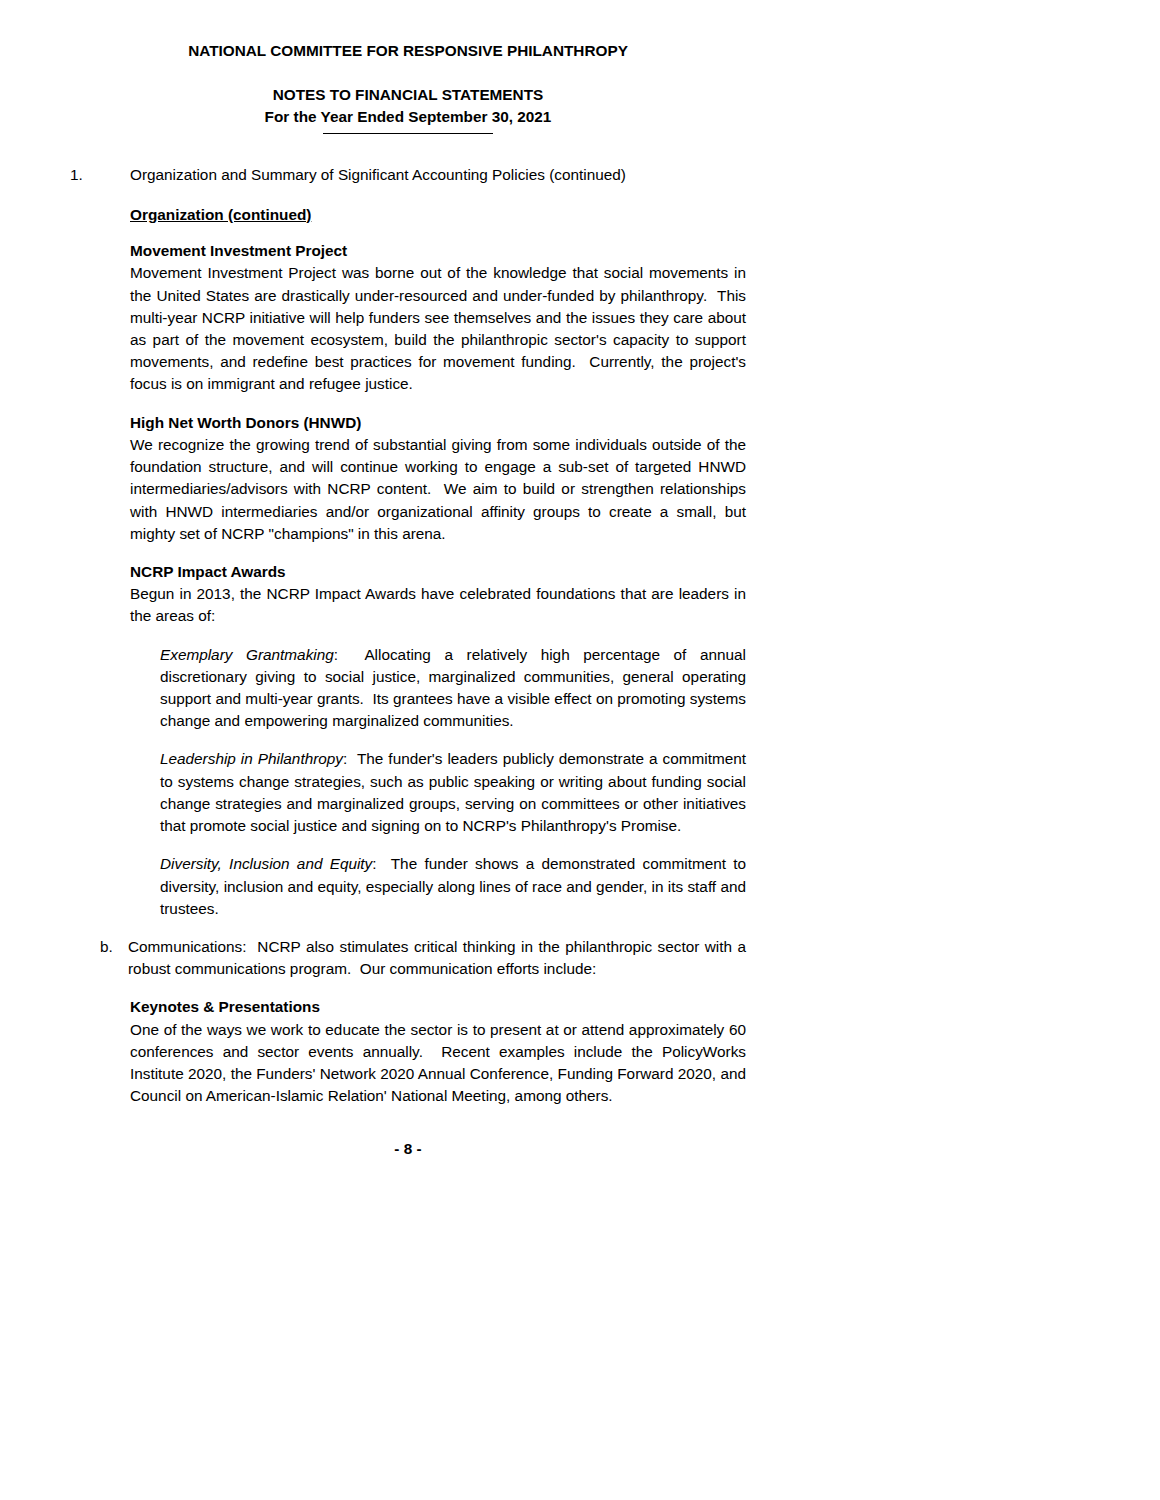NATIONAL COMMITTEE FOR RESPONSIVE PHILANTHROPY
NOTES TO FINANCIAL STATEMENTS
For the Year Ended September 30, 2021
1.
Organization and Summary of Significant Accounting Policies (continued)
Organization (continued)
Movement Investment Project
Movement Investment Project was borne out of the knowledge that social movements in the United States are drastically under-resourced and under-funded by philanthropy. This multi-year NCRP initiative will help funders see themselves and the issues they care about as part of the movement ecosystem, build the philanthropic sector's capacity to support movements, and redefine best practices for movement funding. Currently, the project's focus is on immigrant and refugee justice.
High Net Worth Donors (HNWD)
We recognize the growing trend of substantial giving from some individuals outside of the foundation structure, and will continue working to engage a sub-set of targeted HNWD intermediaries/advisors with NCRP content. We aim to build or strengthen relationships with HNWD intermediaries and/or organizational affinity groups to create a small, but mighty set of NCRP "champions" in this arena.
NCRP Impact Awards
Begun in 2013, the NCRP Impact Awards have celebrated foundations that are leaders in the areas of:
Exemplary Grantmaking: Allocating a relatively high percentage of annual discretionary giving to social justice, marginalized communities, general operating support and multi-year grants. Its grantees have a visible effect on promoting systems change and empowering marginalized communities.
Leadership in Philanthropy: The funder's leaders publicly demonstrate a commitment to systems change strategies, such as public speaking or writing about funding social change strategies and marginalized groups, serving on committees or other initiatives that promote social justice and signing on to NCRP's Philanthropy's Promise.
Diversity, Inclusion and Equity: The funder shows a demonstrated commitment to diversity, inclusion and equity, especially along lines of race and gender, in its staff and trustees.
b.
Communications: NCRP also stimulates critical thinking in the philanthropic sector with a robust communications program. Our communication efforts include:
Keynotes & Presentations
One of the ways we work to educate the sector is to present at or attend approximately 60 conferences and sector events annually. Recent examples include the PolicyWorks Institute 2020, the Funders' Network 2020 Annual Conference, Funding Forward 2020, and Council on American-Islamic Relation' National Meeting, among others.
- 8 -